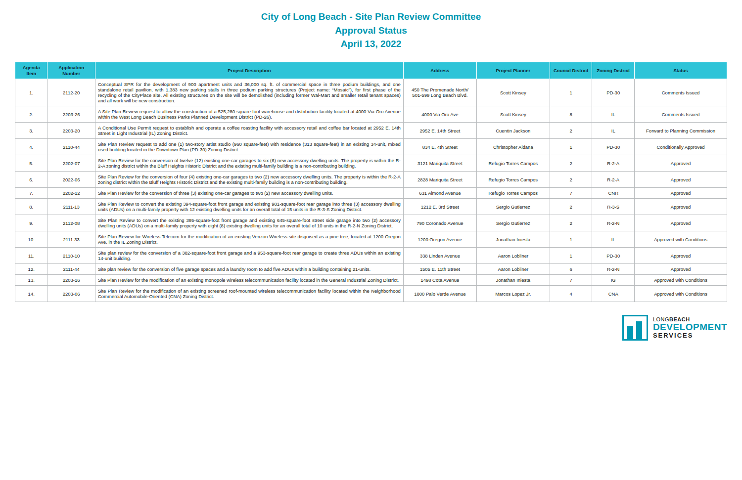City of Long Beach - Site Plan Review Committee
Approval Status
April 13, 2022
| Agenda Item | Application Number | Project Description | Address | Project Planner | Council District | Zoning District | Status |
| --- | --- | --- | --- | --- | --- | --- | --- |
| 1. | 2112-20 | Conceptual SPR for the development of 900 apartment units and 36,000 sq. ft. of commercial space in three podium buildings, and one standalone retail pavilion, with 1,383 new parking stalls in three podium parking structures (Project name: “Mosaic”), for first phase of the recycling of the CityPlace site. All existing structures on the site will be demolished (including former Wal-Mart and smaller retail tenant spaces) and all work will be new construction. | 450 The Promenade North/ 501-599 Long Beach Blvd. | Scott Kinsey | 1 | PD-30 | Comments Issued |
| 2. | 2203-26 | A Site Plan Review request to allow the construction of a 525,280 square-foot warehouse and distribution facility located at 4000 Via Oro Avenue within the West Long Beach Business Parks Planned Development District (PD-26). | 4000 Via Oro Ave | Scott Kinsey | 8 | IL | Comments Issued |
| 3. | 2203-20 | A Conditional Use Permit request to establish and operate a coffee roasting facility with accessory retail and coffee bar located at 2952 E. 14th Street in Light Industrial (IL) Zoning District. | 2952 E. 14th Street | Cuentin Jackson | 2 | IL | Forward to Planning Commission |
| 4. | 2110-44 | Site Plan Review request to add one (1) two-story artist studio (960 square-feet) with residence (313 square-feet) in an existing 34-unit, mixed used building located in the Downtown Plan (PD-30) Zoning District. | 834 E. 4th Street | Christopher Aldana | 1 | PD-30 | Conditionally Approved |
| 5. | 2202-07 | Site Plan Review for the conversion of twelve (12) existing one-car garages to six (6) new accessory dwelling units. The property is within the R-2-A zoning district within the Bluff Heights Historic District and the existing multi-family building is a non-contributing building. | 3121 Mariquita Street | Refugio Torres Campos | 2 | R-2-A | Approved |
| 6. | 2022-06 | Site Plan Review for the conversion of four (4) existing one-car garages to two (2) new accessory dwelling units. The property is within the R-2-A zoning district within the Bluff Heights Historic District and the existing multi-family building is a non-contributing building. | 2828 Mariquita Street | Refugio Torres Campos | 2 | R-2-A | Approved |
| 7. | 2202-12 | Site Plan Review for the conversion of three (3) existing one-car garages to two (2) new accessory dwelling units. | 631 Almond Avenue | Refugio Torres Campos | 7 | CNR | Approved |
| 8. | 2111-13 | Site Plan Review to convert the existing 394-square-foot front garage and existing 981-square-foot rear garage into three (3) accessory dwelling units (ADUs) on a multi-family property with 12 existing dwelling units for an overall total of 15 units in the R-3-S Zoning District. | 1212 E. 3rd Street | Sergio Gutierrez | 2 | R-3-S | Approved |
| 9. | 2112-08 | Site Plan Review to convert the existing 395-square-foot front garage and existing 645-square-foot street side garage into two (2) accessory dwelling units (ADUs) on a multi-family property with eight (8) existing dwelling units for an overall total of 10 units in the R-2-N Zoning District. | 790 Coronado Avenue | Sergio Gutierrez | 2 | R-2-N | Approved |
| 10. | 2111-33 | Site Plan Review for Wireless Telecom for the modification of an existing Verizon Wireless site disguised as a pine tree, located at 1200 Oregon Ave. in the IL Zoning District. | 1200 Oregon Avenue | Jonathan Iniesta | 1 | IL | Approved with Conditions |
| 11. | 2110-10 | Site plan review for the conversion of a 382-square-foot front garage and a 953-square-foot rear garage to create three ADUs within an existing 14-unit building. | 338 Linden Avenue | Aaron Lobliner | 1 | PD-30 | Approved |
| 12. | 2111-44 | Site plan review for the conversion of five garage spaces and a laundry room to add five ADUs within a building containing 21-units. | 1505 E. 11th Street | Aaron Lobliner | 6 | R-2-N | Approved |
| 13. | 2203-16 | Site Plan Review for the modification of an existing monopole wireless telecommunication facility located in the General Industrial Zoning District. | 1498 Cota Avenue | Jonathan Iniesta | 7 | IG | Approved with Conditions |
| 14. | 2203-06 | Site Plan Review for the modification of an existing screened roof-mounted wireless telecommunication facility located within the Neighborhood Commercial Automobile-Oriented (CNA) Zoning District. | 1800 Palo Verde Avenue | Marcos Lopez Jr. | 4 | CNA | Approved with Conditions |
LONGBEACH
DEVELOPMENT
SERVICES